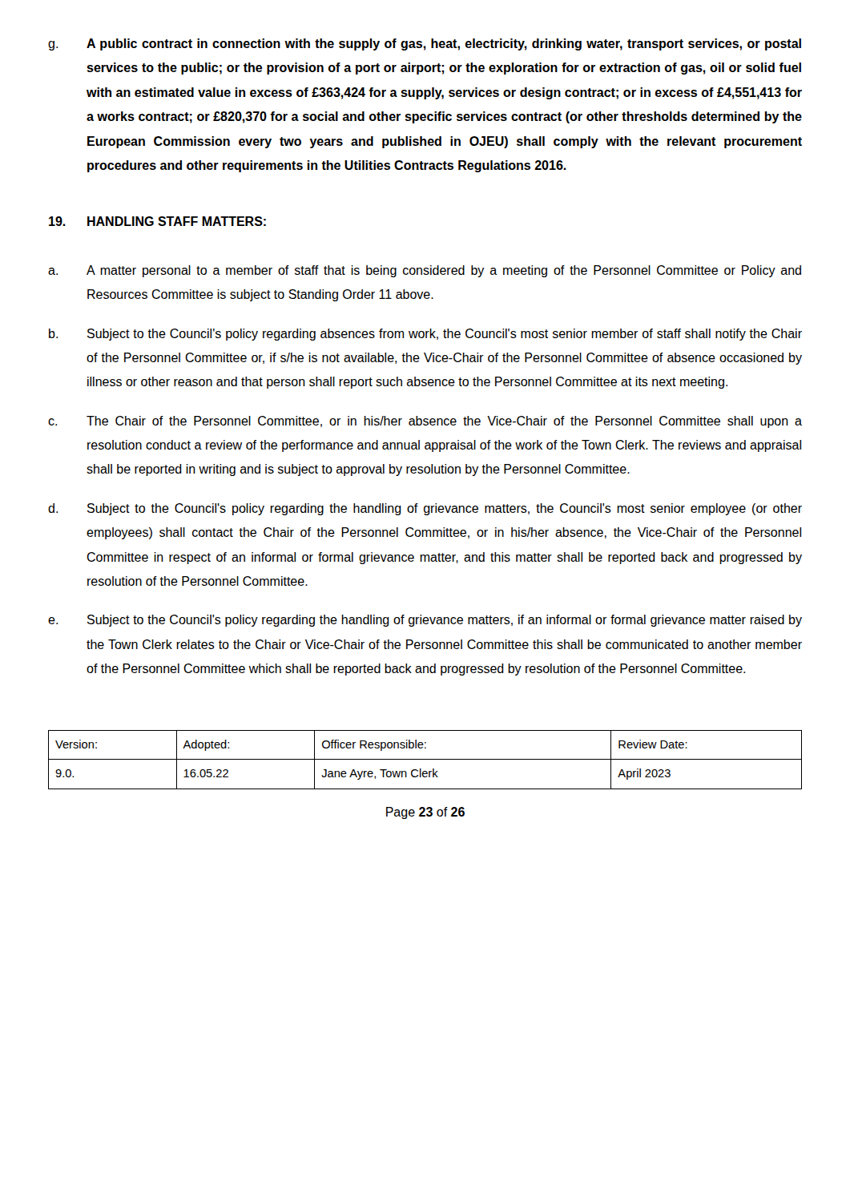g.
A public contract in connection with the supply of gas, heat, electricity, drinking water, transport services, or postal services to the public; or the provision of a port or airport; or the exploration for or extraction of gas, oil or solid fuel with an estimated value in excess of £363,424 for a supply, services or design contract; or in excess of £4,551,413 for a works contract; or £820,370 for a social and other specific services contract (or other thresholds determined by the European Commission every two years and published in OJEU) shall comply with the relevant procurement procedures and other requirements in the Utilities Contracts Regulations 2016.
19. HANDLING STAFF MATTERS:
a.
A matter personal to a member of staff that is being considered by a meeting of the Personnel Committee or Policy and Resources Committee is subject to Standing Order 11 above.
b.
Subject to the Council's policy regarding absences from work, the Council's most senior member of staff shall notify the Chair of the Personnel Committee or, if s/he is not available, the Vice-Chair of the Personnel Committee of absence occasioned by illness or other reason and that person shall report such absence to the Personnel Committee at its next meeting.
c.
The Chair of the Personnel Committee, or in his/her absence the Vice-Chair of the Personnel Committee shall upon a resolution conduct a review of the performance and annual appraisal of the work of the Town Clerk. The reviews and appraisal shall be reported in writing and is subject to approval by resolution by the Personnel Committee.
d.
Subject to the Council's policy regarding the handling of grievance matters, the Council's most senior employee (or other employees) shall contact the Chair of the Personnel Committee, or in his/her absence, the Vice-Chair of the Personnel Committee in respect of an informal or formal grievance matter, and this matter shall be reported back and progressed by resolution of the Personnel Committee.
e.
Subject to the Council's policy regarding the handling of grievance matters, if an informal or formal grievance matter raised by the Town Clerk relates to the Chair or Vice-Chair of the Personnel Committee this shall be communicated to another member of the Personnel Committee which shall be reported back and progressed by resolution of the Personnel Committee.
| Version: | Adopted: | Officer Responsible: | Review Date: |
| 9.0. | 16.05.22 | Jane Ayre, Town Clerk | April 2023 |
Page 23 of 26